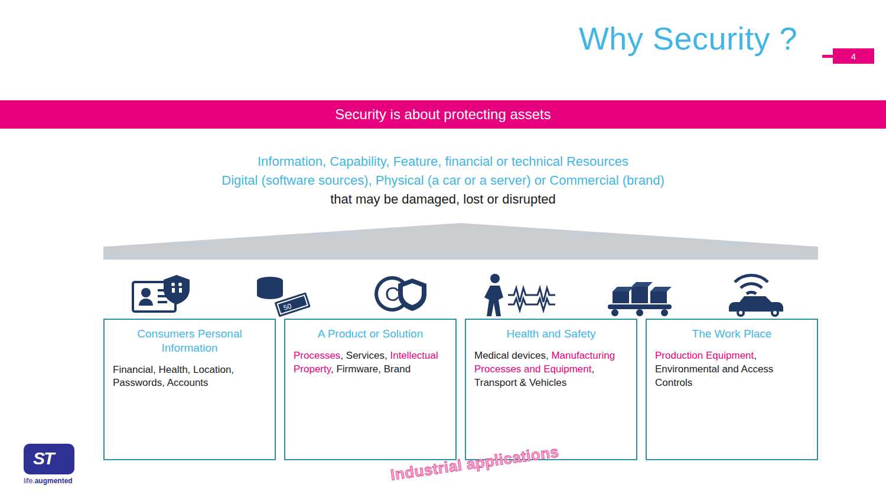Why Security ?
4
Security is about protecting assets
Information, Capability, Feature, financial or technical Resources
Digital (software sources), Physical (a car or a server) or Commercial (brand)
that may be damaged, lost or disrupted
50
C
Consumers Personal
Information
Financial, Health, Location, Passwords, Accounts
A Product or Solution
Processes, Services, Intellectual Property, Firmware, Brand
Health and Safety
Medical devices, Manufacturing Processes and Equipment, Transport & Vehicles
The Work Place
Production Equipment, Environmental and Access Controls
Industrial applications
ST
life.augmented